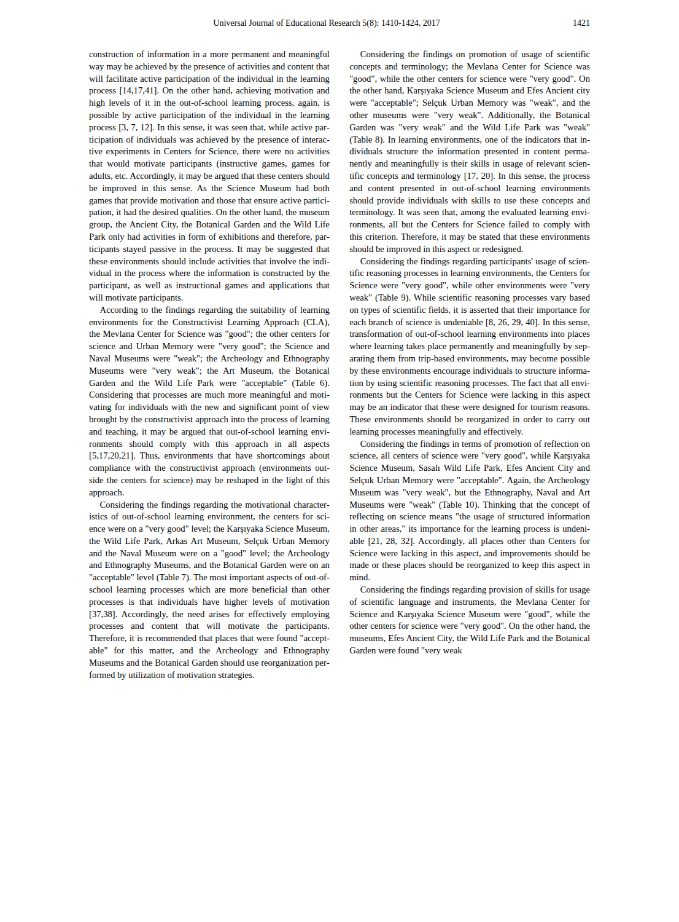Universal Journal of Educational Research 5(8): 1410-1424, 2017
1421
construction of information in a more permanent and meaningful way may be achieved by the presence of activities and content that will facilitate active participation of the individual in the learning process [14,17,41]. On the other hand, achieving motivation and high levels of it in the out-of-school learning process, again, is possible by active participation of the individual in the learning process [3, 7, 12]. In this sense, it was seen that, while active participation of individuals was achieved by the presence of interactive experiments in Centers for Science, there were no activities that would motivate participants (instructive games, games for adults, etc. Accordingly, it may be argued that these centers should be improved in this sense. As the Science Museum had both games that provide motivation and those that ensure active participation, it had the desired qualities. On the other hand, the museum group, the Ancient City, the Botanical Garden and the Wild Life Park only had activities in form of exhibitions and therefore, participants stayed passive in the process. It may be suggested that these environments should include activities that involve the individual in the process where the information is constructed by the participant, as well as instructional games and applications that will motivate participants.
According to the findings regarding the suitability of learning environments for the Constructivist Learning Approach (CLA), the Mevlana Center for Science was "good"; the other centers for science and Urban Memory were "very good"; the Science and Naval Museums were "weak"; the Archeology and Ethnography Museums were "very weak"; the Art Museum, the Botanical Garden and the Wild Life Park were "acceptable" (Table 6). Considering that processes are much more meaningful and motivating for individuals with the new and significant point of view brought by the constructivist approach into the process of learning and teaching, it may be argued that out-of-school learning environments should comply with this approach in all aspects [5,17,20,21]. Thus, environments that have shortcomings about compliance with the constructivist approach (environments outside the centers for science) may be reshaped in the light of this approach.
Considering the findings regarding the motivational characteristics of out-of-school learning environment, the centers for science were on a "very good" level; the Karşıyaka Science Museum, the Wild Life Park, Arkas Art Museum, Selçuk Urban Memory and the Naval Museum were on a "good" level; the Archeology and Ethnography Museums, and the Botanical Garden were on an "acceptable" level (Table 7). The most important aspects of out-of-school learning processes which are more beneficial than other processes is that individuals have higher levels of motivation [37,38]. Accordingly, the need arises for effectively employing processes and content that will motivate the participants. Therefore, it is recommended that places that were found "acceptable" for this matter, and the Archeology and Ethnography Museums and the Botanical Garden should use reorganization performed by utilization of motivation strategies.
Considering the findings on promotion of usage of scientific concepts and terminology; the Mevlana Center for Science was "good", while the other centers for science were "very good". On the other hand, Karşıyaka Science Museum and Efes Ancient city were "acceptable"; Selçuk Urban Memory was "weak", and the other museums were "very weak". Additionally, the Botanical Garden was "very weak" and the Wild Life Park was "weak" (Table 8). In learning environments, one of the indicators that individuals structure the information presented in content permanently and meaningfully is their skills in usage of relevant scientific concepts and terminology [17, 20]. In this sense, the process and content presented in out-of-school learning environments should provide individuals with skills to use these concepts and terminology. It was seen that, among the evaluated learning environments, all but the Centers for Science failed to comply with this criterion. Therefore, it may be stated that these environments should be improved in this aspect or redesigned.
Considering the findings regarding participants' usage of scientific reasoning processes in learning environments, the Centers for Science were "very good", while other environments were "very weak" (Table 9). While scientific reasoning processes vary based on types of scientific fields, it is asserted that their importance for each branch of science is undeniable [8, 26, 29, 40]. In this sense, transformation of out-of-school learning environments into places where learning takes place permanently and meaningfully by separating them from trip-based environments, may become possible by these environments encourage individuals to structure information by using scientific reasoning processes. The fact that all environments but the Centers for Science were lacking in this aspect may be an indicator that these were designed for tourism reasons. These environments should be reorganized in order to carry out learning processes meaningfully and effectively.
Considering the findings in terms of promotion of reflection on science, all centers of science were "very good", while Karşıyaka Science Museum, Sasalı Wild Life Park, Efes Ancient City and Selçuk Urban Memory were "acceptable". Again, the Archeology Museum was "very weak", but the Ethnography, Naval and Art Museums were "weak" (Table 10). Thinking that the concept of reflecting on science means "the usage of structured information in other areas," its importance for the learning process is undeniable [21, 28, 32]. Accordingly, all places other than Centers for Science were lacking in this aspect, and improvements should be made or these places should be reorganized to keep this aspect in mind.
Considering the findings regarding provision of skills for usage of scientific language and instruments, the Mevlana Center for Science and Karşıyaka Science Museum were "good", while the other centers for science were "very good". On the other hand, the museums, Efes Ancient City, the Wild Life Park and the Botanical Garden were found "very weak